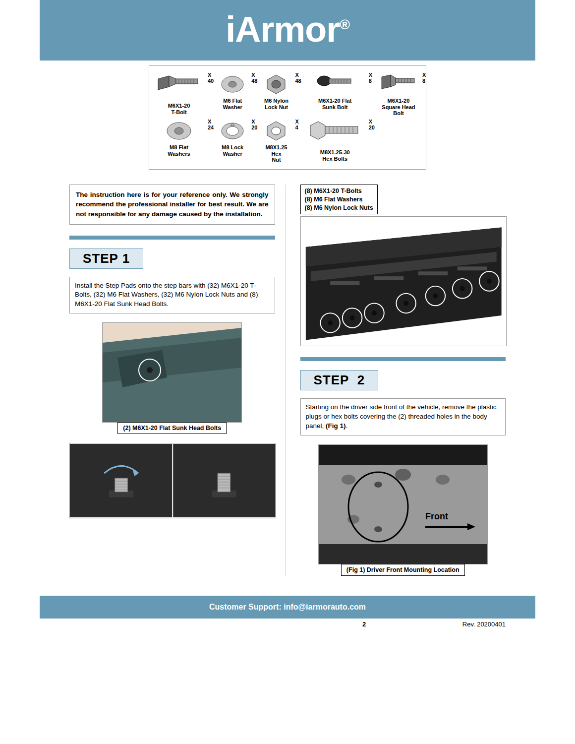iArmor®
| M6X1-20 T-Bolt | X 40 | M6 Flat Washer | X 48 | M6 Nylon Lock Nut | X 48 | M6X1-20 Flat Sunk Bolt | X 8 | M6X1-20 Square Head Bolt | X 8 |
| M8 Flat Washers | X 24 | M8 Lock Washer | X 20 | M8X1.25 Hex Nut | X 4 | M8X1.25-30 Hex Bolts | X 20 |
The instruction here is for your reference only. We strongly recommend the professional installer for best result. We are not responsible for any damage caused by the installation.
STEP 1
Install the Step Pads onto the step bars with (32) M6X1-20 T-Bolts, (32) M6 Flat Washers, (32) M6 Nylon Lock Nuts and (8) M6X1-20 Flat Sunk Head Bolts.
(2) M6X1-20 Flat Sunk Head Bolts
(8) M6X1-20 T-Bolts
(8) M6 Flat Washers
(8) M6 Nylon Lock Nuts
STEP 2
Starting on the driver side front of the vehicle, remove the plastic plugs or hex bolts covering the (2) threaded holes in the body panel, (Fig 1).
Front
(Fig 1) Driver Front Mounting Location
Customer Support: info@iarmorauto.com
2
Rev. 20200401